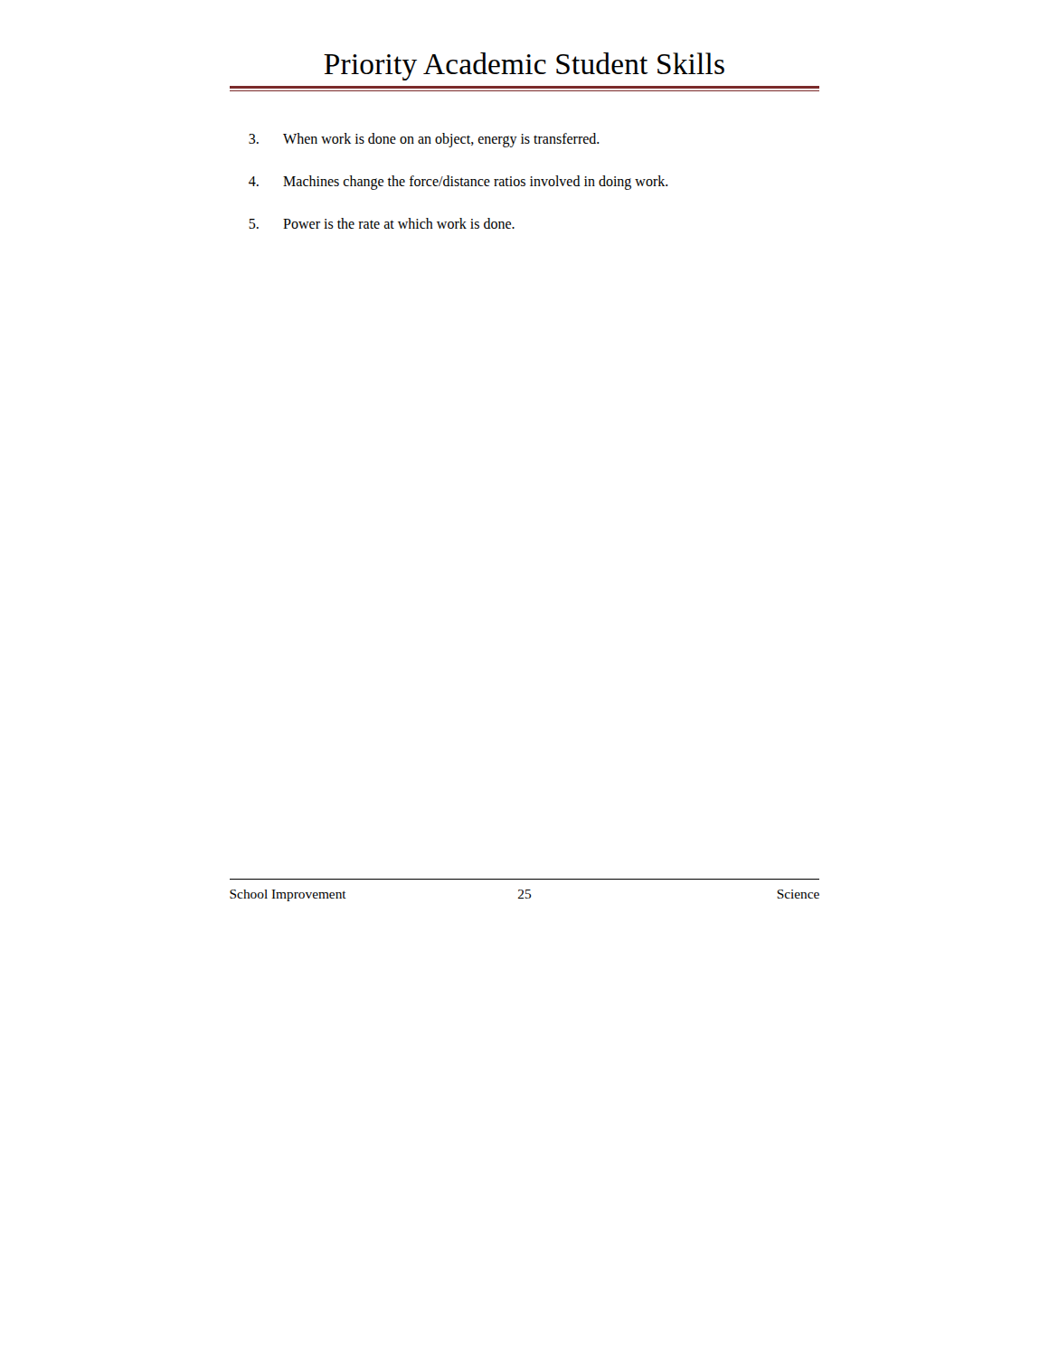Priority Academic Student Skills
3. When work is done on an object, energy is transferred.
4. Machines change the force/distance ratios involved in doing work.
5. Power is the rate at which work is done.
School Improvement
25
Science